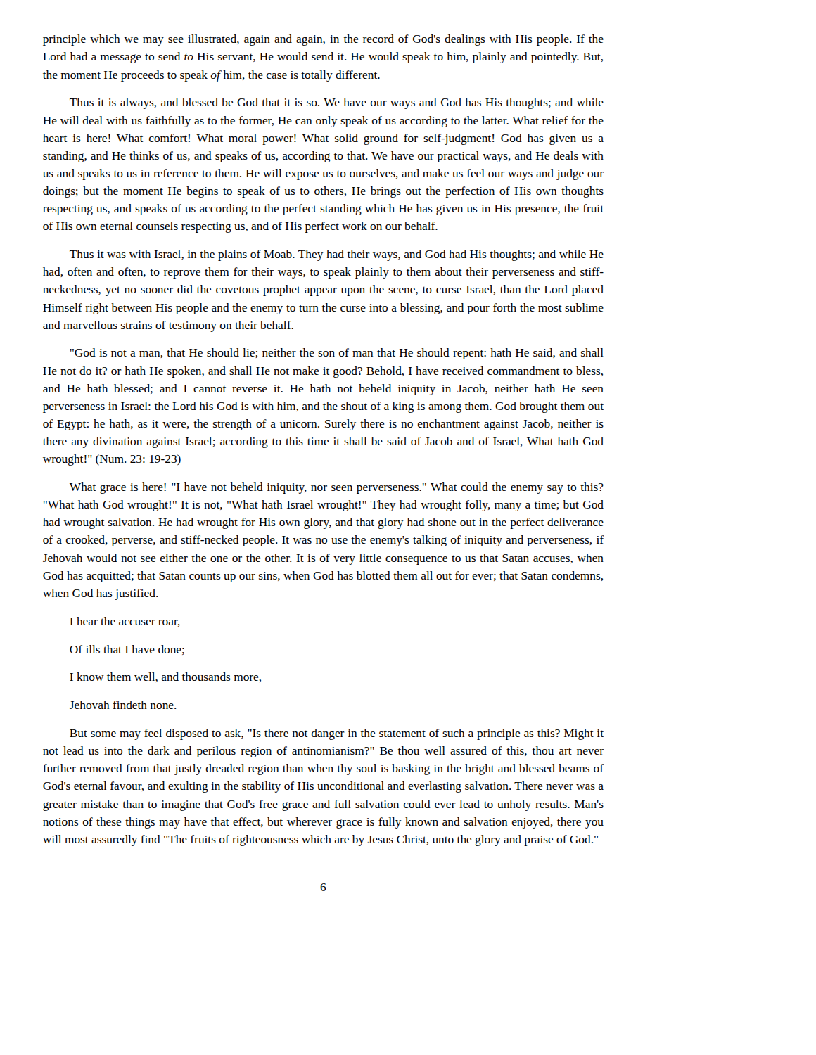principle which we may see illustrated, again and again, in the record of God's dealings with His people. If the Lord had a message to send to His servant, He would send it. He would speak to him, plainly and pointedly. But, the moment He proceeds to speak of him, the case is totally different.
Thus it is always, and blessed be God that it is so. We have our ways and God has His thoughts; and while He will deal with us faithfully as to the former, He can only speak of us according to the latter. What relief for the heart is here! What comfort! What moral power! What solid ground for self-judgment! God has given us a standing, and He thinks of us, and speaks of us, according to that. We have our practical ways, and He deals with us and speaks to us in reference to them. He will expose us to ourselves, and make us feel our ways and judge our doings; but the moment He begins to speak of us to others, He brings out the perfection of His own thoughts respecting us, and speaks of us according to the perfect standing which He has given us in His presence, the fruit of His own eternal counsels respecting us, and of His perfect work on our behalf.
Thus it was with Israel, in the plains of Moab. They had their ways, and God had His thoughts; and while He had, often and often, to reprove them for their ways, to speak plainly to them about their perverseness and stiff-neckedness, yet no sooner did the covetous prophet appear upon the scene, to curse Israel, than the Lord placed Himself right between His people and the enemy to turn the curse into a blessing, and pour forth the most sublime and marvellous strains of testimony on their behalf.
"God is not a man, that He should lie; neither the son of man that He should repent: hath He said, and shall He not do it? or hath He spoken, and shall He not make it good? Behold, I have received commandment to bless, and He hath blessed; and I cannot reverse it. He hath not beheld iniquity in Jacob, neither hath He seen perverseness in Israel: the Lord his God is with him, and the shout of a king is among them. God brought them out of Egypt: he hath, as it were, the strength of a unicorn. Surely there is no enchantment against Jacob, neither is there any divination against Israel; according to this time it shall be said of Jacob and of Israel, What hath God wrought!" (Num. 23: 19-23)
What grace is here! "I have not beheld iniquity, nor seen perverseness." What could the enemy say to this? "What hath God wrought!" It is not, "What hath Israel wrought!" They had wrought folly, many a time; but God had wrought salvation. He had wrought for His own glory, and that glory had shone out in the perfect deliverance of a crooked, perverse, and stiff-necked people. It was no use the enemy's talking of iniquity and perverseness, if Jehovah would not see either the one or the other. It is of very little consequence to us that Satan accuses, when God has acquitted; that Satan counts up our sins, when God has blotted them all out for ever; that Satan condemns, when God has justified.
I hear the accuser roar,
Of ills that I have done;
I know them well, and thousands more,
Jehovah findeth none.
But some may feel disposed to ask, "Is there not danger in the statement of such a principle as this? Might it not lead us into the dark and perilous region of antinomianism?" Be thou well assured of this, thou art never further removed from that justly dreaded region than when thy soul is basking in the bright and blessed beams of God's eternal favour, and exulting in the stability of His unconditional and everlasting salvation. There never was a greater mistake than to imagine that God's free grace and full salvation could ever lead to unholy results. Man's notions of these things may have that effect, but wherever grace is fully known and salvation enjoyed, there you will most assuredly find "The fruits of righteousness which are by Jesus Christ, unto the glory and praise of God."
6